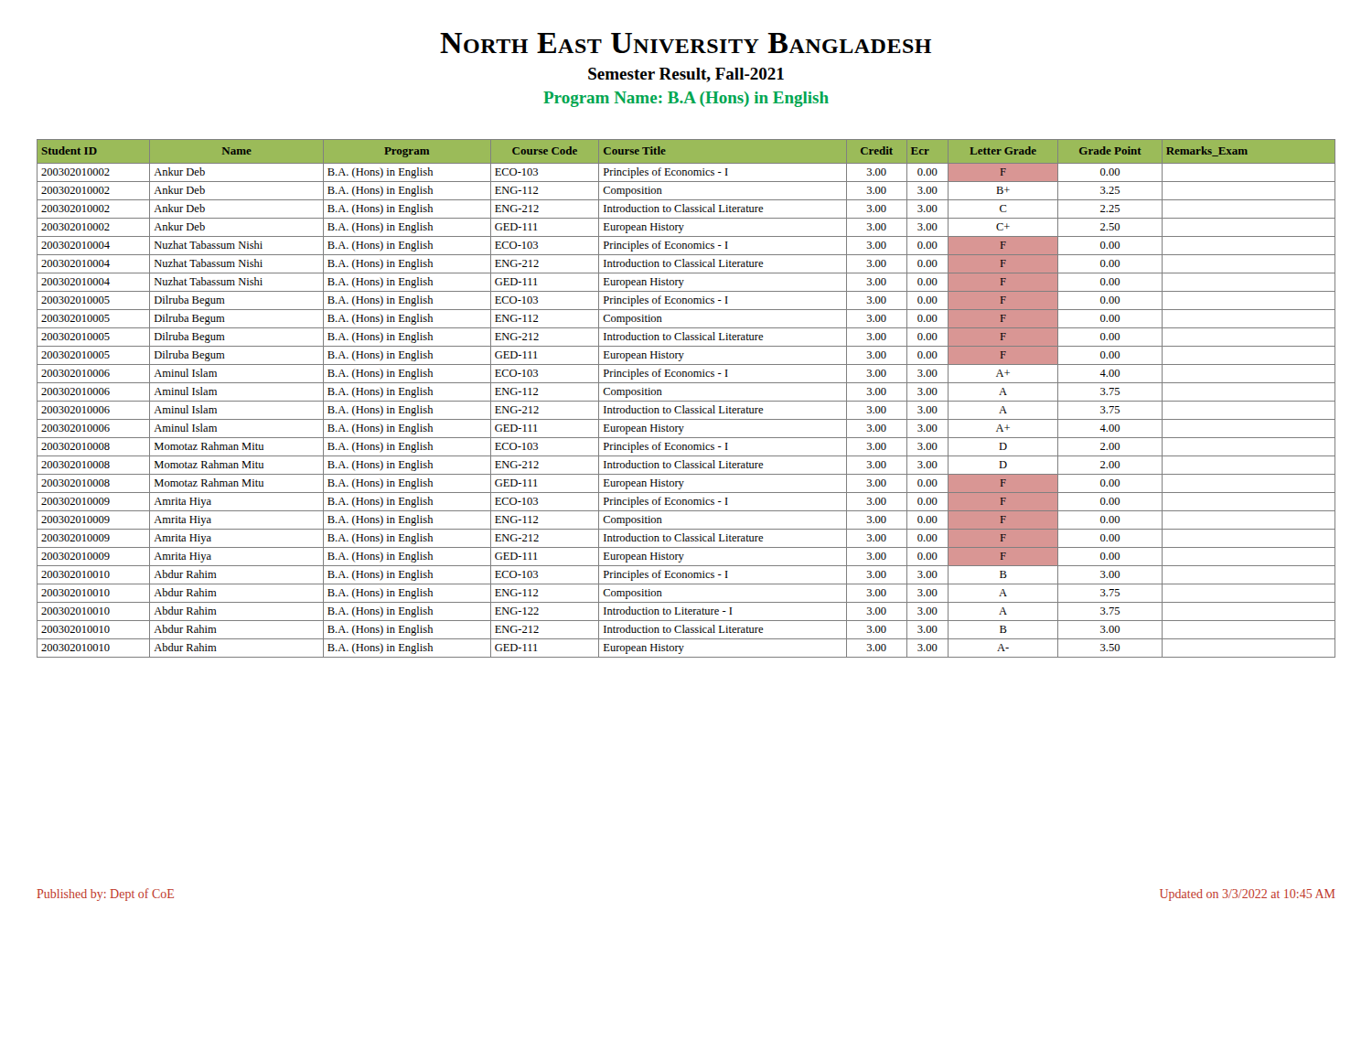North East University Bangladesh
Semester Result, Fall-2021
Program Name: B.A (Hons) in English
Semester Result, Fall-2021 — B.A (Hons) in English
| Student ID | Name | Program | Course Code | Course Title | Credit | Ecr | Letter Grade | Grade Point | Remarks_Exam |
| --- | --- | --- | --- | --- | --- | --- | --- | --- | --- |
| 200302010002 | Ankur Deb | B.A. (Hons) in English | ECO-103 | Principles of Economics - I | 3.00 | 0.00 | F | 0.00 | |
| 200302010002 | Ankur Deb | B.A. (Hons) in English | ENG-112 | Composition | 3.00 | 3.00 | B+ | 3.25 | |
| 200302010002 | Ankur Deb | B.A. (Hons) in English | ENG-212 | Introduction to Classical Literature | 3.00 | 3.00 | C | 2.25 | |
| 200302010002 | Ankur Deb | B.A. (Hons) in English | GED-111 | European History | 3.00 | 3.00 | C+ | 2.50 | |
| 200302010004 | Nuzhat Tabassum Nishi | B.A. (Hons) in English | ECO-103 | Principles of Economics - I | 3.00 | 0.00 | F | 0.00 | |
| 200302010004 | Nuzhat Tabassum Nishi | B.A. (Hons) in English | ENG-212 | Introduction to Classical Literature | 3.00 | 0.00 | F | 0.00 | |
| 200302010004 | Nuzhat Tabassum Nishi | B.A. (Hons) in English | GED-111 | European History | 3.00 | 0.00 | F | 0.00 | |
| 200302010005 | Dilruba Begum | B.A. (Hons) in English | ECO-103 | Principles of Economics - I | 3.00 | 0.00 | F | 0.00 | |
| 200302010005 | Dilruba Begum | B.A. (Hons) in English | ENG-112 | Composition | 3.00 | 0.00 | F | 0.00 | |
| 200302010005 | Dilruba Begum | B.A. (Hons) in English | ENG-212 | Introduction to Classical Literature | 3.00 | 0.00 | F | 0.00 | |
| 200302010005 | Dilruba Begum | B.A. (Hons) in English | GED-111 | European History | 3.00 | 0.00 | F | 0.00 | |
| 200302010006 | Aminul Islam | B.A. (Hons) in English | ECO-103 | Principles of Economics - I | 3.00 | 3.00 | A+ | 4.00 | |
| 200302010006 | Aminul Islam | B.A. (Hons) in English | ENG-112 | Composition | 3.00 | 3.00 | A | 3.75 | |
| 200302010006 | Aminul Islam | B.A. (Hons) in English | ENG-212 | Introduction to Classical Literature | 3.00 | 3.00 | A | 3.75 | |
| 200302010006 | Aminul Islam | B.A. (Hons) in English | GED-111 | European History | 3.00 | 3.00 | A+ | 4.00 | |
| 200302010008 | Momotaz Rahman Mitu | B.A. (Hons) in English | ECO-103 | Principles of Economics - I | 3.00 | 3.00 | D | 2.00 | |
| 200302010008 | Momotaz Rahman Mitu | B.A. (Hons) in English | ENG-212 | Introduction to Classical Literature | 3.00 | 3.00 | D | 2.00 | |
| 200302010008 | Momotaz Rahman Mitu | B.A. (Hons) in English | GED-111 | European History | 3.00 | 0.00 | F | 0.00 | |
| 200302010009 | Amrita Hiya | B.A. (Hons) in English | ECO-103 | Principles of Economics - I | 3.00 | 0.00 | F | 0.00 | |
| 200302010009 | Amrita Hiya | B.A. (Hons) in English | ENG-112 | Composition | 3.00 | 0.00 | F | 0.00 | |
| 200302010009 | Amrita Hiya | B.A. (Hons) in English | ENG-212 | Introduction to Classical Literature | 3.00 | 0.00 | F | 0.00 | |
| 200302010009 | Amrita Hiya | B.A. (Hons) in English | GED-111 | European History | 3.00 | 0.00 | F | 0.00 | |
| 200302010010 | Abdur Rahim | B.A. (Hons) in English | ECO-103 | Principles of Economics - I | 3.00 | 3.00 | B | 3.00 | |
| 200302010010 | Abdur Rahim | B.A. (Hons) in English | ENG-112 | Composition | 3.00 | 3.00 | A | 3.75 | |
| 200302010010 | Abdur Rahim | B.A. (Hons) in English | ENG-122 | Introduction to Literature - I | 3.00 | 3.00 | A | 3.75 | |
| 200302010010 | Abdur Rahim | B.A. (Hons) in English | ENG-212 | Introduction to Classical Literature | 3.00 | 3.00 | B | 3.00 | |
| 200302010010 | Abdur Rahim | B.A. (Hons) in English | GED-111 | European History | 3.00 | 3.00 | A- | 3.50 | |
Published by: Dept of CoE Updated on 3/3/2022 at 10:45 AM